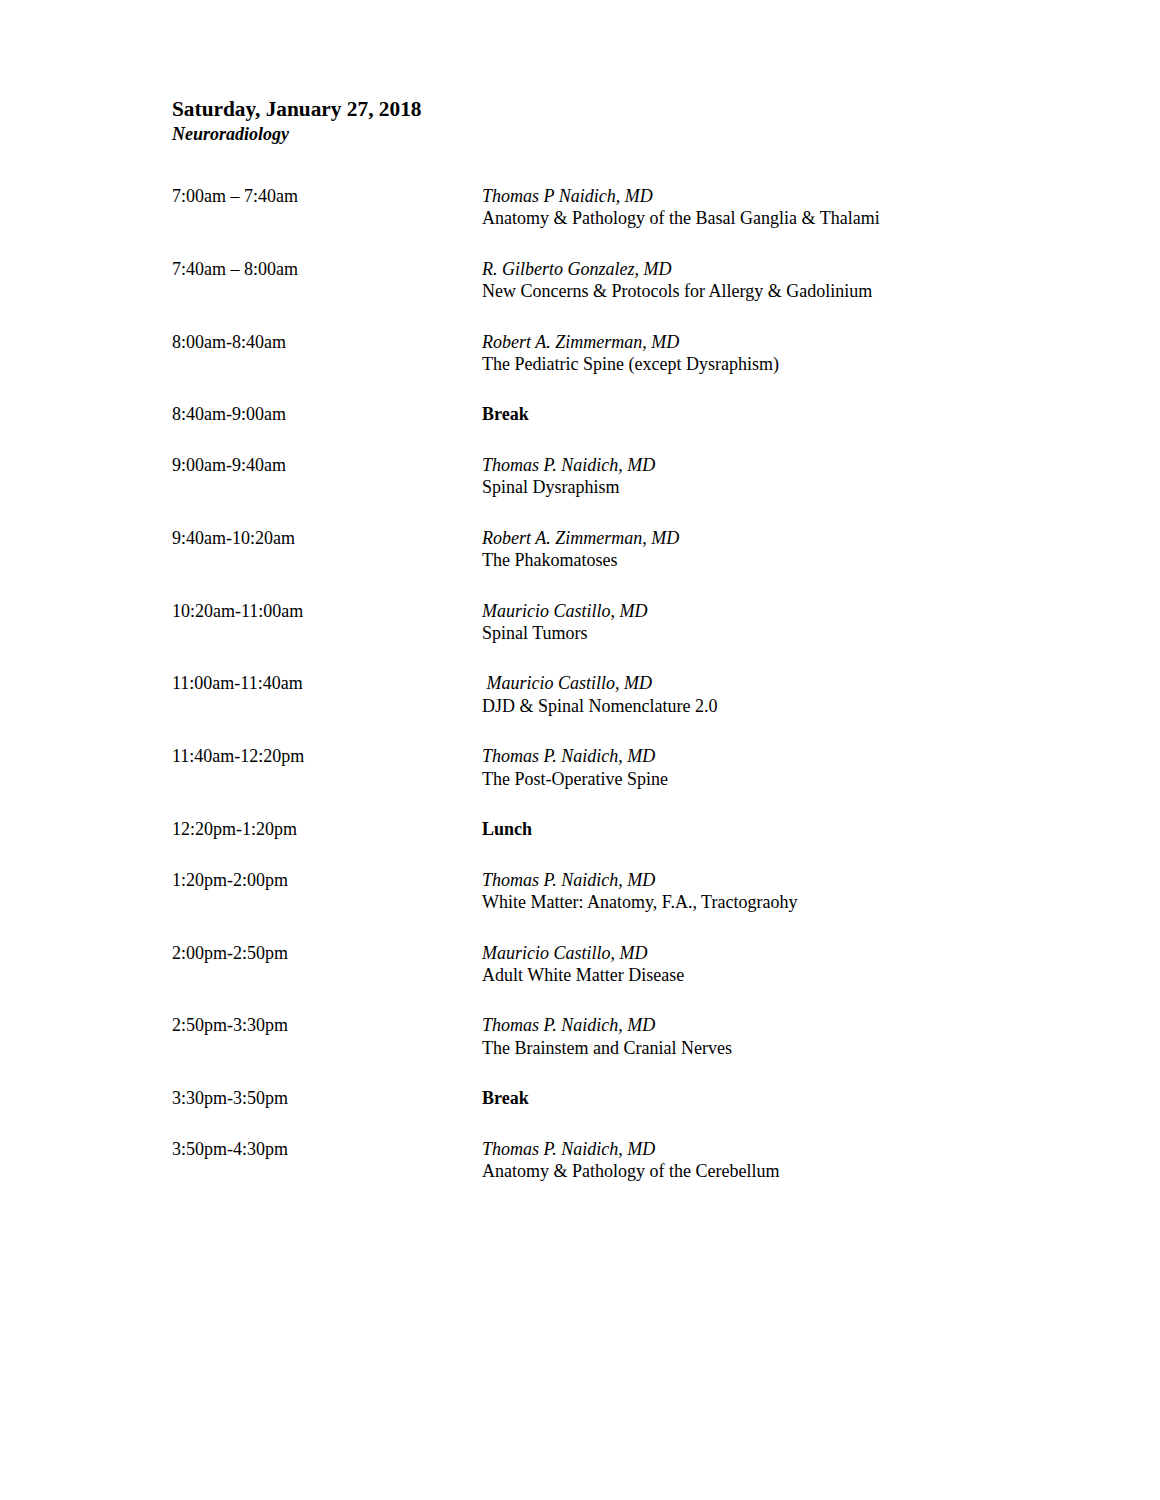Saturday, January 27, 2018
Neuroradiology
| 7:00am – 7:40am | Thomas P Naidich, MD Anatomy & Pathology of the Basal Ganglia & Thalami |
| 7:40am – 8:00am | R. Gilberto Gonzalez, MD New Concerns & Protocols for Allergy & Gadolinium |
| 8:00am-8:40am | Robert A. Zimmerman, MD The Pediatric Spine (except Dysraphism) |
| 8:40am-9:00am | Break |
| 9:00am-9:40am | Thomas P. Naidich, MD Spinal Dysraphism |
| 9:40am-10:20am | Robert A. Zimmerman, MD The Phakomatoses |
| 10:20am-11:00am | Mauricio Castillo, MD Spinal Tumors |
| 11:00am-11:40am | Mauricio Castillo, MD DJD & Spinal Nomenclature 2.0 |
| 11:40am-12:20pm | Thomas P. Naidich, MD The Post-Operative Spine |
| 12:20pm-1:20pm | Lunch |
| 1:20pm-2:00pm | Thomas P. Naidich, MD White Matter: Anatomy, F.A., Tractograohy |
| 2:00pm-2:50pm | Mauricio Castillo, MD Adult White Matter Disease |
| 2:50pm-3:30pm | Thomas P. Naidich, MD The Brainstem and Cranial Nerves |
| 3:30pm-3:50pm | Break |
| 3:50pm-4:30pm | Thomas P. Naidich, MD Anatomy & Pathology of the Cerebellum |